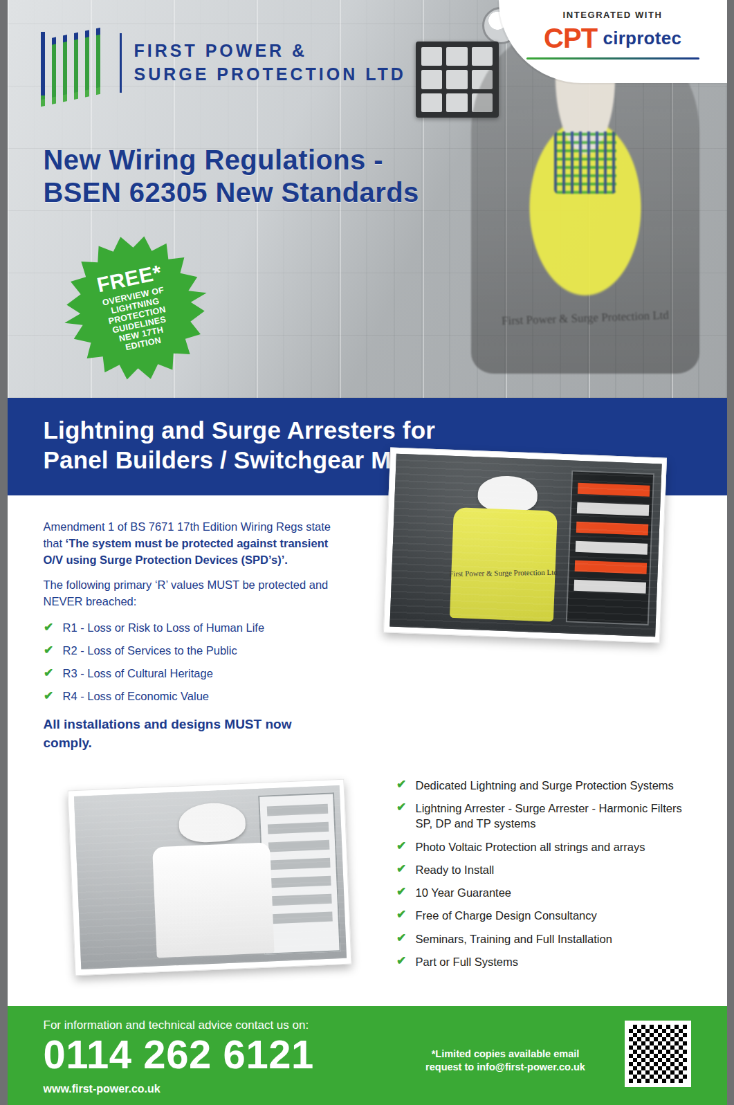INTEGRATED WITH
CPT cirprotec
First Power &
Surge Protection Ltd
New Wiring Regulations -
BSEN 62305 New Standards
FREE* Overview of
Lightning
Protection
Guidelines
New 17th
Edition
Lightning and Surge Arresters for
Panel Builders / Switchgear Manufacturers
Amendment 1 of BS 7671 17th Edition Wiring Regs state that ‘The system must be protected against transient O/V using Surge Protection Devices (SPD’s)’.
The following primary ‘R’ values MUST be protected and NEVER breached:
R1 - Loss or Risk to Loss of Human Life
R2 - Loss of Services to the Public
R3 - Loss of Cultural Heritage
R4 - Loss of Economic Value
All installations and designs MUST now comply.
Dedicated Lightning and Surge Protection Systems
Lightning Arrester - Surge Arrester - Harmonic Filters SP, DP and TP systems
Photo Voltaic Protection all strings and arrays
Ready to Install
10 Year Guarantee
Free of Charge Design Consultancy
Seminars, Training and Full Installation
Part or Full Systems
For information and technical advice contact us on:
0114 262 6121
*Limited copies available email request to info@first-power.co.uk
www.first-power.co.uk